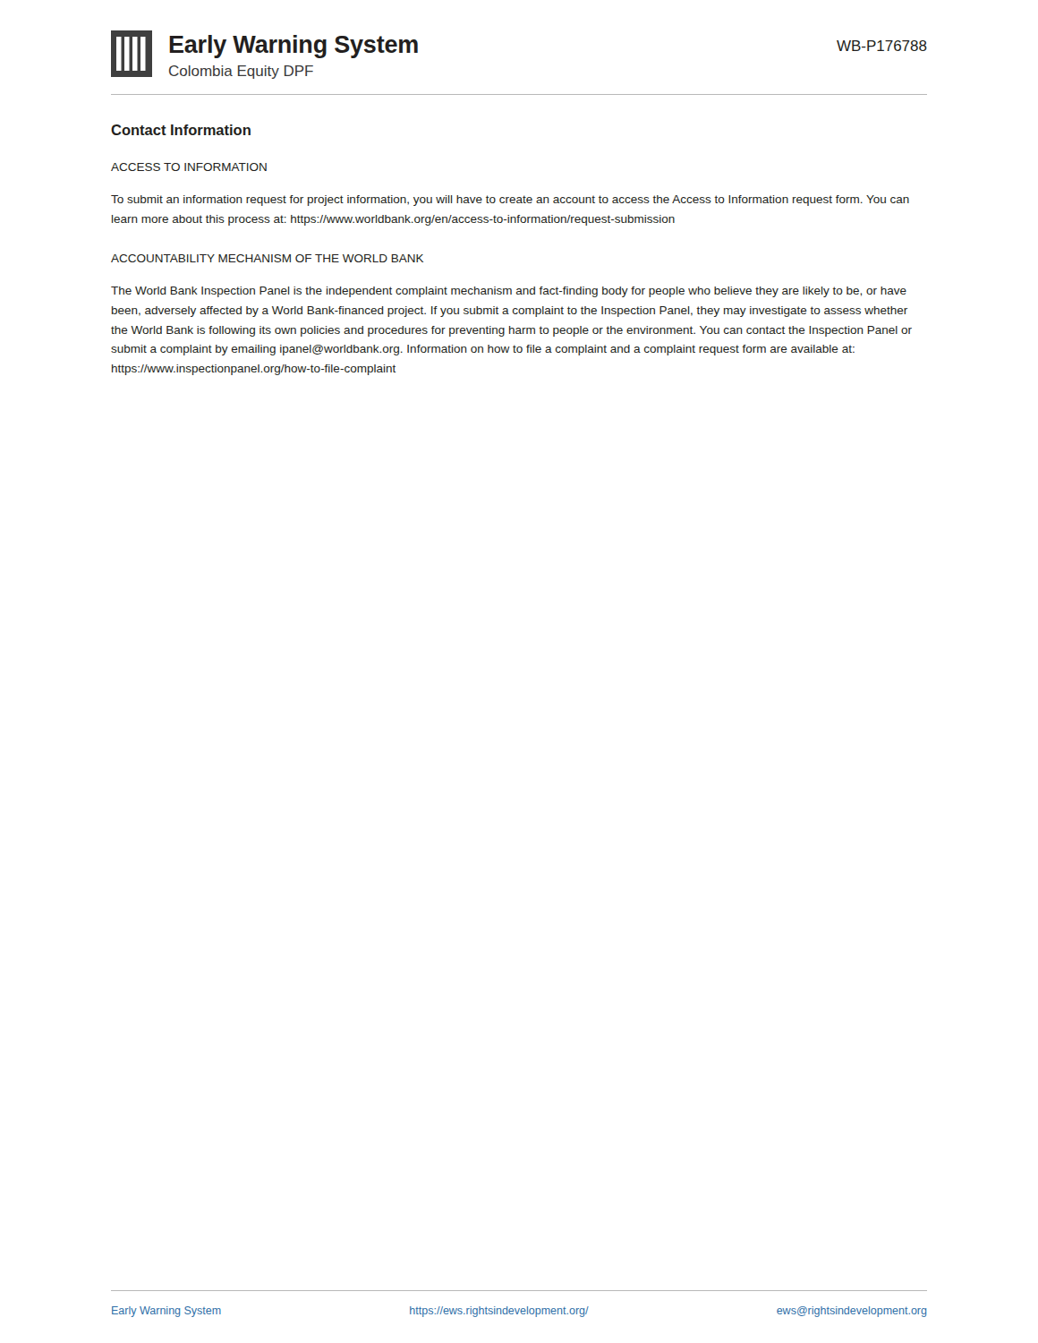Early Warning System Colombia Equity DPF
WB-P176788
Contact Information
ACCESS TO INFORMATION
To submit an information request for project information, you will have to create an account to access the Access to Information request form. You can learn more about this process at: https://www.worldbank.org/en/access-to-information/request-submission
ACCOUNTABILITY MECHANISM OF THE WORLD BANK
The World Bank Inspection Panel is the independent complaint mechanism and fact-finding body for people who believe they are likely to be, or have been, adversely affected by a World Bank-financed project. If you submit a complaint to the Inspection Panel, they may investigate to assess whether the World Bank is following its own policies and procedures for preventing harm to people or the environment. You can contact the Inspection Panel or submit a complaint by emailing ipanel@worldbank.org. Information on how to file a complaint and a complaint request form are available at: https://www.inspectionpanel.org/how-to-file-complaint
Early Warning System https://ews.rightsindevelopment.org/ ews@rightsindevelopment.org